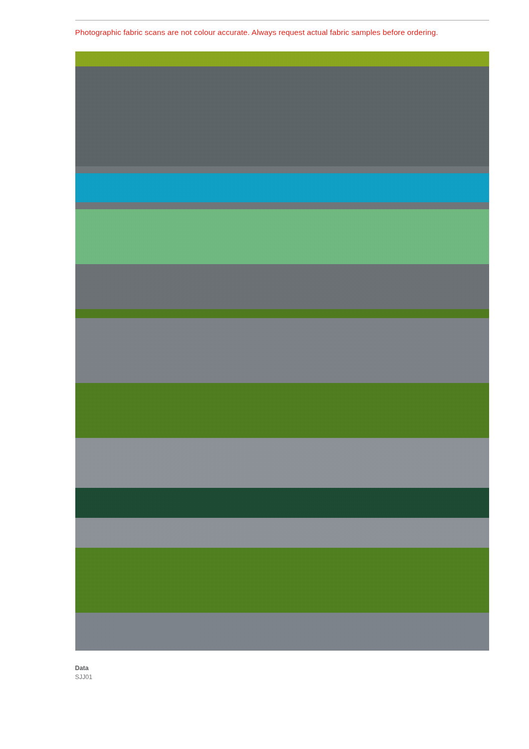Photographic fabric scans are not colour accurate. Always request actual fabric samples before ordering.
Data SJJ01